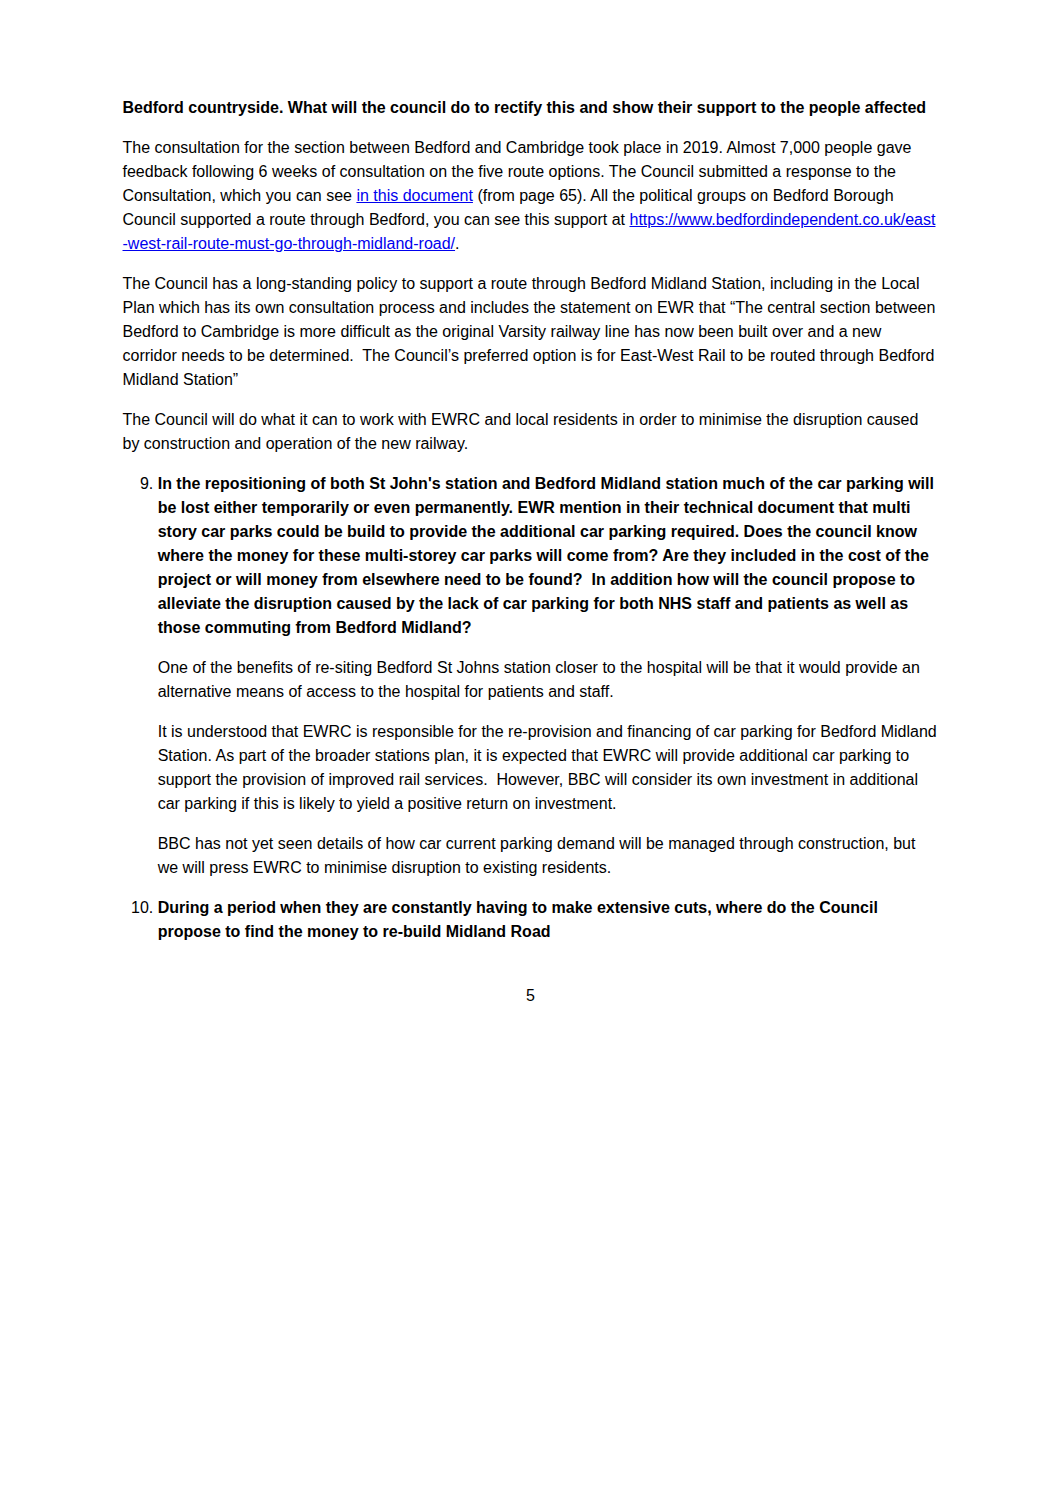Bedford countryside. What will the council do to rectify this and show their support to the people affected
The consultation for the section between Bedford and Cambridge took place in 2019. Almost 7,000 people gave feedback following 6 weeks of consultation on the five route options. The Council submitted a response to the Consultation, which you can see in this document (from page 65). All the political groups on Bedford Borough Council supported a route through Bedford, you can see this support at https://www.bedfordindependent.co.uk/east-west-rail-route-must-go-through-midland-road/.
The Council has a long-standing policy to support a route through Bedford Midland Station, including in the Local Plan which has its own consultation process and includes the statement on EWR that “The central section between Bedford to Cambridge is more difficult as the original Varsity railway line has now been built over and a new corridor needs to be determined. The Council’s preferred option is for East-West Rail to be routed through Bedford Midland Station”
The Council will do what it can to work with EWRC and local residents in order to minimise the disruption caused by construction and operation of the new railway.
In the repositioning of both St John's station and Bedford Midland station much of the car parking will be lost either temporarily or even permanently. EWR mention in their technical document that multi story car parks could be build to provide the additional car parking required. Does the council know where the money for these multi-storey car parks will come from? Are they included in the cost of the project or will money from elsewhere need to be found? In addition how will the council propose to alleviate the disruption caused by the lack of car parking for both NHS staff and patients as well as those commuting from Bedford Midland?
One of the benefits of re-siting Bedford St Johns station closer to the hospital will be that it would provide an alternative means of access to the hospital for patients and staff.
It is understood that EWRC is responsible for the re-provision and financing of car parking for Bedford Midland Station. As part of the broader stations plan, it is expected that EWRC will provide additional car parking to support the provision of improved rail services. However, BBC will consider its own investment in additional car parking if this is likely to yield a positive return on investment.
BBC has not yet seen details of how car current parking demand will be managed through construction, but we will press EWRC to minimise disruption to existing residents.
During a period when they are constantly having to make extensive cuts, where do the Council propose to find the money to re-build Midland Road
5